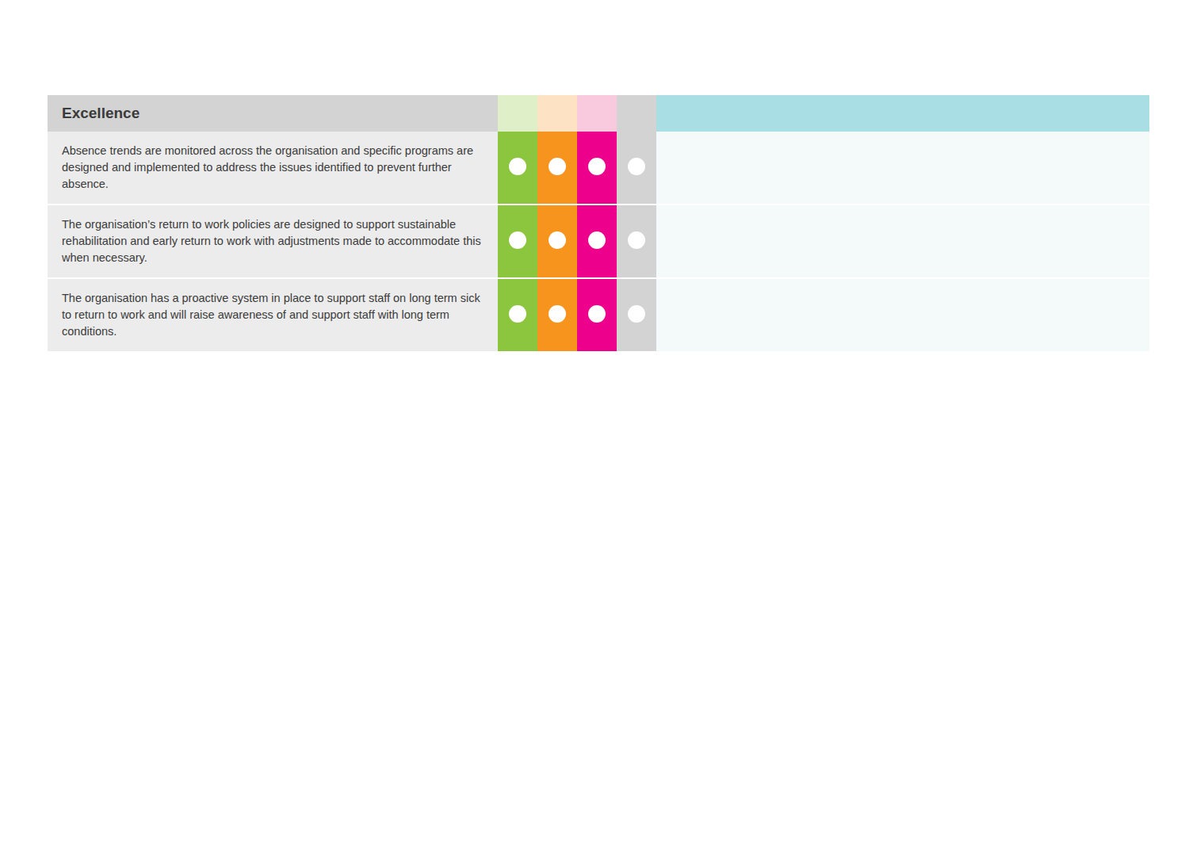| Excellence | | | | | |
| --- | --- | --- | --- | --- | --- |
| Absence trends are monitored across the organisation and specific programs are designed and implemented to address the issues identified to prevent further absence. | | | | | |
| The organisation’s return to work policies are designed to support sustainable rehabilitation and early return to work with adjustments made to accommodate this when necessary. | | | | | |
| The organisation has a proactive system in place to support staff on long term sick to return to work and will raise awareness of and support staff with long term conditions. | | | | | |